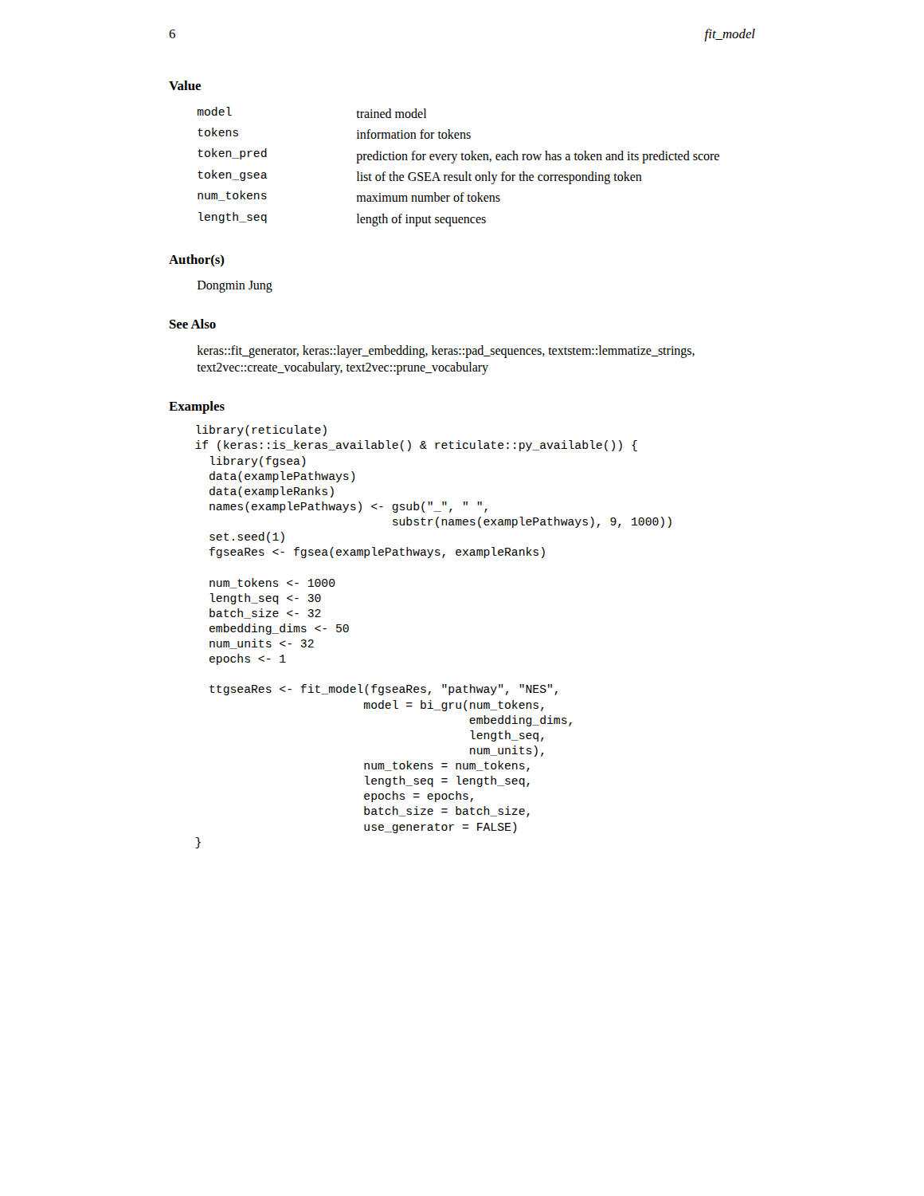6 fit_model
Value
model
trained model
tokens
information for tokens
token_pred
prediction for every token, each row has a token and its predicted score
token_gsea
list of the GSEA result only for the corresponding token
num_tokens
maximum number of tokens
length_seq
length of input sequences
Author(s)
Dongmin Jung
See Also
keras::fit_generator, keras::layer_embedding, keras::pad_sequences, textstem::lemmatize_strings, text2vec::create_vocabulary, text2vec::prune_vocabulary
Examples
library(reticulate)
if (keras::is_keras_available() & reticulate::py_available()) {
  library(fgsea)
  data(examplePathways)
  data(exampleRanks)
  names(examplePathways) <- gsub("_", " ",
                            substr(names(examplePathways), 9, 1000))
  set.seed(1)
  fgseaRes <- fgsea(examplePathways, exampleRanks)

  num_tokens <- 1000
  length_seq <- 30
  batch_size <- 32
  embedding_dims <- 50
  num_units <- 32
  epochs <- 1

  ttgseaRes <- fit_model(fgseaRes, "pathway", "NES",
                        model = bi_gru(num_tokens,
                                       embedding_dims,
                                       length_seq,
                                       num_units),
                        num_tokens = num_tokens,
                        length_seq = length_seq,
                        epochs = epochs,
                        batch_size = batch_size,
                        use_generator = FALSE)
}